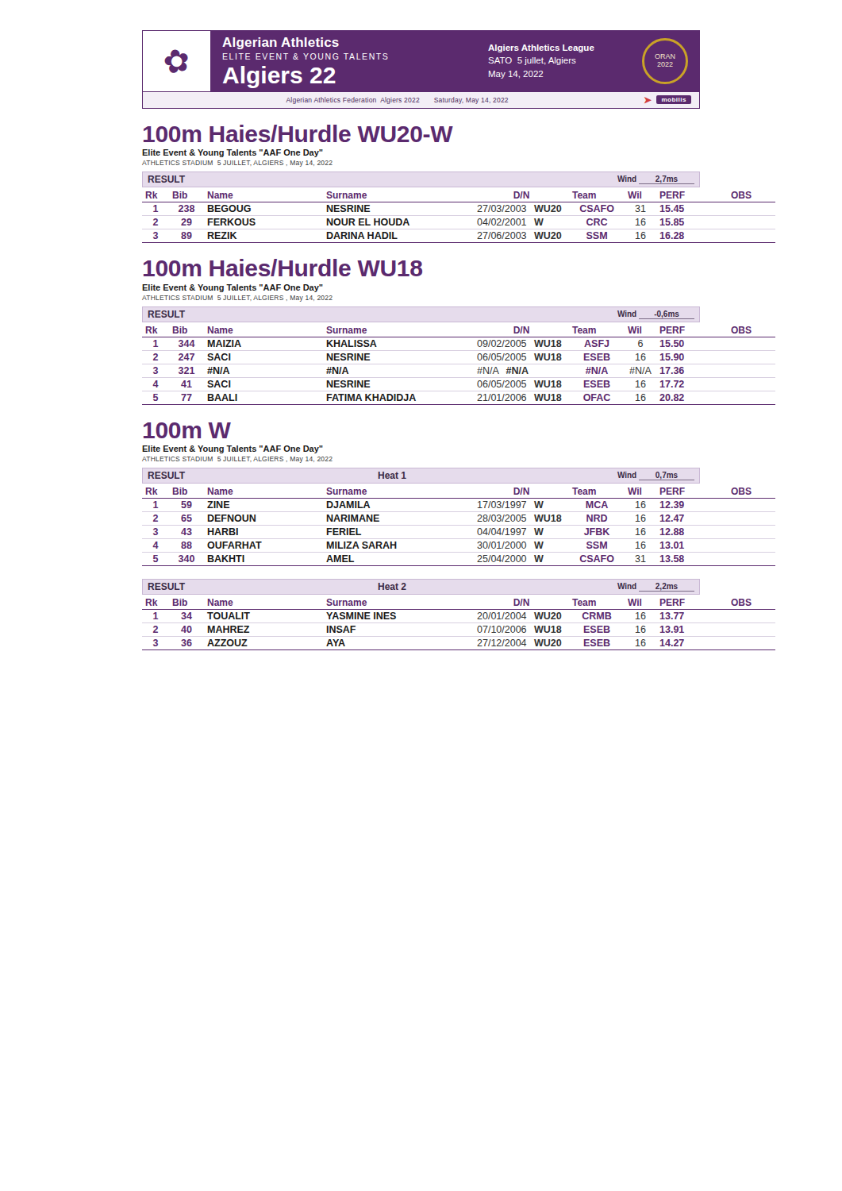✿
Algerian Athletics
ELITE EVENT & YOUNG TALENTS
Algiers 22
Algiers Athletics League
SATO 5 jullet, Algiers
May 14, 2022
ORAN
2022
Algerian Athletics Federation Algiers 2022 Saturday, May 14, 2022
➤mobilis
100m Haies/Hurdle WU20-W
Elite Event & Young Talents "AAF One Day"
ATHLETICS STADIUM 5 JUILLET, ALGIERS , May 14, 2022
RESULT
Wind 2,7ms
| Rk | Bib | Name | Surname | D/N | Team | Wil | PERF | OBS |
| --- | --- | --- | --- | --- | --- | --- | --- | --- |
| 1 | 238 | BEGOUG | NESRINE | 27/03/2003 WU20 | CSAFO | 31 | 15.45 | |
| 2 | 29 | FERKOUS | NOUR EL HOUDA | 04/02/2001 W | CRC | 16 | 15.85 | |
| 3 | 89 | REZIK | DARINA HADIL | 27/06/2003 WU20 | SSM | 16 | 16.28 | |
100m Haies/Hurdle WU18
Elite Event & Young Talents "AAF One Day"
ATHLETICS STADIUM 5 JUILLET, ALGIERS , May 14, 2022
RESULT
Wind -0,6ms
| Rk | Bib | Name | Surname | D/N | Team | Wil | PERF | OBS |
| --- | --- | --- | --- | --- | --- | --- | --- | --- |
| 1 | 344 | MAIZIA | KHALISSA | 09/02/2005 WU18 | ASFJ | 6 | 15.50 | |
| 2 | 247 | SACI | NESRINE | 06/05/2005 WU18 | ESEB | 16 | 15.90 | |
| 3 | 321 | #N/A | #N/A | #N/A #N/A | #N/A | #N/A | 17.36 | |
| 4 | 41 | SACI | NESRINE | 06/05/2005 WU18 | ESEB | 16 | 17.72 | |
| 5 | 77 | BAALI | FATIMA KHADIDJA | 21/01/2006 WU18 | OFAC | 16 | 20.82 | |
100m W
Elite Event & Young Talents "AAF One Day"
ATHLETICS STADIUM 5 JUILLET, ALGIERS , May 14, 2022
RESULT
Heat 1
Wind 0,7ms
| Rk | Bib | Name | Surname | D/N | Team | Wil | PERF | OBS |
| --- | --- | --- | --- | --- | --- | --- | --- | --- |
| 1 | 59 | ZINE | DJAMILA | 17/03/1997 W | MCA | 16 | 12.39 | |
| 2 | 65 | DEFNOUN | NARIMANE | 28/03/2005 WU18 | NRD | 16 | 12.47 | |
| 3 | 43 | HARBI | FERIEL | 04/04/1997 W | JFBK | 16 | 12.88 | |
| 4 | 88 | OUFARHAT | MILIZA SARAH | 30/01/2000 W | SSM | 16 | 13.01 | |
| 5 | 340 | BAKHTI | AMEL | 25/04/2000 W | CSAFO | 31 | 13.58 | |
RESULT
Heat 2
Wind 2,2ms
| Rk | Bib | Name | Surname | D/N | Team | Wil | PERF | OBS |
| --- | --- | --- | --- | --- | --- | --- | --- | --- |
| 1 | 34 | TOUALIT | YASMINE INES | 20/01/2004 WU20 | CRMB | 16 | 13.77 | |
| 2 | 40 | MAHREZ | INSAF | 07/10/2006 WU18 | ESEB | 16 | 13.91 | |
| 3 | 36 | AZZOUZ | AYA | 27/12/2004 WU20 | ESEB | 16 | 14.27 | |